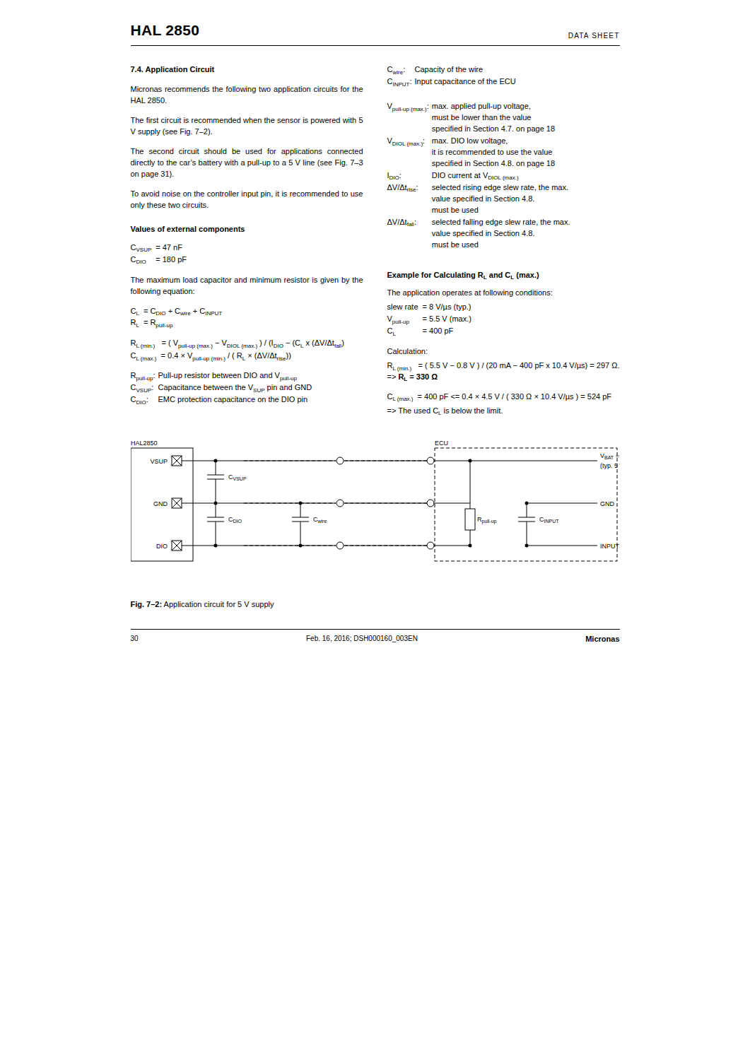HAL 2850
DATA SHEET
7.4. Application Circuit
Micronas recommends the following two application circuits for the HAL 2850.
The first circuit is recommended when the sensor is powered with 5 V supply (see Fig. 7–2).
The second circuit should be used for applications connected directly to the car’s battery with a pull-up to a 5 V line (see Fig. 7–3 on page 31).
To avoid noise on the controller input pin, it is recommended to use only these two circuits.
Values of external components
| C VSUP | = 47 nF |
| C DIO | = 180 pF |
The maximum load capacitor and minimum resistor is given by the following equation:
| C L | = C DIO + C wire + C INPUT |
| R L | = R pull-up |
RL (min.) = ( Vpull-up (max.) − VDIOL (max.) ) / (IDIO − (CL x (ΔV/Δtfall)
CL (max.) = 0.4 × Vpull-up (min.) / ( RL × (ΔV/Δtrise))
| R pull-up : | Pull-up resistor between DIO and V pull-up |
| C VSUP : | Capacitance between the V SUP pin and GND |
| C DIO : | EMC protection capacitance on the DIO pin |
| C wire : | Capacity of the wire |
| C INPUT : | Input capacitance of the ECU |
| V pull-up (max.) : | max. applied pull-up voltage, must be lower than the value specified in Section 4.7. on page 18 |
| V DIOL (max.) : | max. DIO low voltage, it is recommended to use the value specified in Section 4.8. on page 18 |
| I DIO : | DIO current at V DIOL (max.) |
| ΔV/Δt rise : | selected rising edge slew rate, the max. value specified in Section 4.8. must be used |
| ΔV/Δt fall : | selected falling edge slew rate, the max. value specified in Section 4.8. must be used |
Example for Calculating RL and CL (max.)
The application operates at following conditions:
| slew rate | = 8 V/µs (typ.) |
| V pull-up | = 5.5 V (max.) |
| C L | = 400 pF |
Calculation:
RL (min.) = ( 5.5 V − 0.8 V ) / (20 mA − 400 pF x 10.4 V/µs) = 297 Ω. => RL = 330 Ω
CL (max.) = 400 pF <= 0.4 × 4.5 V / ( 330 Ω × 10.4 V/µs ) = 524 pF
=> The used CL is below the limit.
HAL2850 ECU VSUP GND DIO CVSUP CDIO Cwire Rpull-up CINPUT VBAT = Vpull-up (typ. 5 V) GND INPUT
Fig. 7–2: Application circuit for 5 V supply
30
Feb. 16, 2016; DSH000160_003EN
Micronas